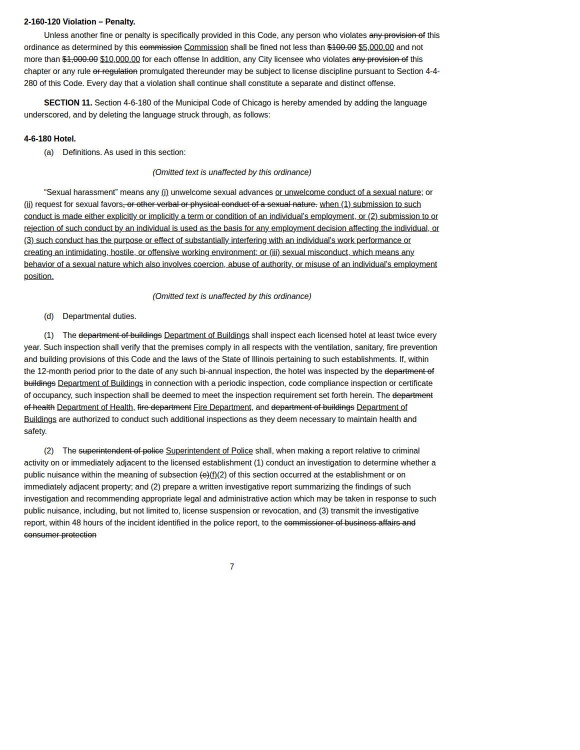2-160-120 Violation – Penalty.
Unless another fine or penalty is specifically provided in this Code, any person who violates any provision of this ordinance as determined by this commission Commission shall be fined not less than $100.00 $5,000.00 and not more than $1,000.00 $10,000.00 for each offense In addition, any City licensee who violates any provision of this chapter or any rule or regulation promulgated thereunder may be subject to license discipline pursuant to Section 4-4-280 of this Code. Every day that a violation shall continue shall constitute a separate and distinct offense.
SECTION 11. Section 4-6-180 of the Municipal Code of Chicago is hereby amended by adding the language underscored, and by deleting the language struck through, as follows:
4-6-180 Hotel.
(a) Definitions. As used in this section:
(Omitted text is unaffected by this ordinance)
“Sexual harassment” means any (i) unwelcome sexual advances or unwelcome conduct of a sexual nature; or (ii) request for sexual favors, or other verbal or physical conduct of a sexual nature. when (1) submission to such conduct is made either explicitly or implicitly a term or condition of an individual's employment, or (2) submission to or rejection of such conduct by an individual is used as the basis for any employment decision affecting the individual, or (3) such conduct has the purpose or effect of substantially interfering with an individual's work performance or creating an intimidating, hostile, or offensive working environment; or (iii) sexual misconduct, which means any behavior of a sexual nature which also involves coercion, abuse of authority, or misuse of an individual's employment position.
(Omitted text is unaffected by this ordinance)
(d) Departmental duties.
(1) The department of buildings Department of Buildings shall inspect each licensed hotel at least twice every year. Such inspection shall verify that the premises comply in all respects with the ventilation, sanitary, fire prevention and building provisions of this Code and the laws of the State of Illinois pertaining to such establishments. If, within the 12-month period prior to the date of any such bi-annual inspection, the hotel was inspected by the department of buildings Department of Buildings in connection with a periodic inspection, code compliance inspection or certificate of occupancy, such inspection shall be deemed to meet the inspection requirement set forth herein. The department of health Department of Health, fire department Fire Department, and department of buildings Department of Buildings are authorized to conduct such additional inspections as they deem necessary to maintain health and safety.
(2) The superintendent of police Superintendent of Police shall, when making a report relative to criminal activity on or immediately adjacent to the licensed establishment (1) conduct an investigation to determine whether a public nuisance within the meaning of subsection (e)(f)(2) of this section occurred at the establishment or on immediately adjacent property; and (2) prepare a written investigative report summarizing the findings of such investigation and recommending appropriate legal and administrative action which may be taken in response to such public nuisance, including, but not limited to, license suspension or revocation, and (3) transmit the investigative report, within 48 hours of the incident identified in the police report, to the commissioner of business affairs and consumer protection
7